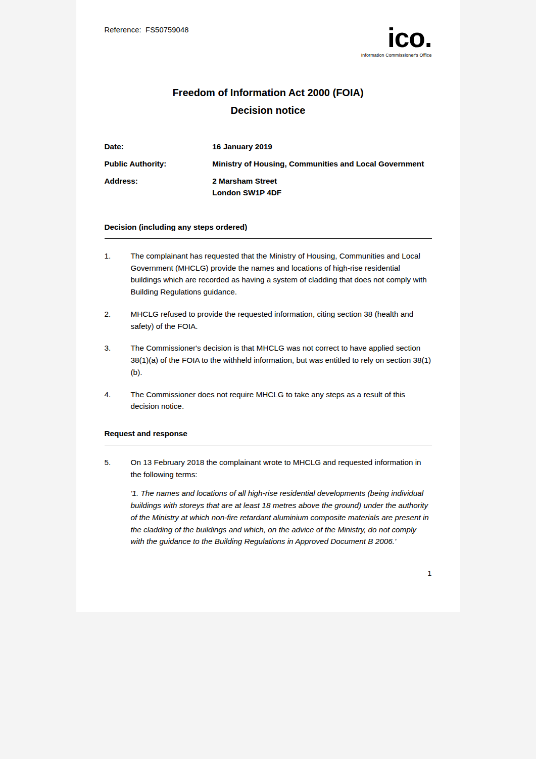Reference: FS50759048
ico.
Information Commissioner's Office
Freedom of Information Act 2000 (FOIA)
Decision notice
| Date: | 16 January 2019 |
| Public Authority: | Ministry of Housing, Communities and Local Government |
| Address: | 2 Marsham Street London SW1P 4DF |
Decision (including any steps ordered)
The complainant has requested that the Ministry of Housing, Communities and Local Government (MHCLG) provide the names and locations of high-rise residential buildings which are recorded as having a system of cladding that does not comply with Building Regulations guidance.
MHCLG refused to provide the requested information, citing section 38 (health and safety) of the FOIA.
The Commissioner's decision is that MHCLG was not correct to have applied section 38(1)(a) of the FOIA to the withheld information, but was entitled to rely on section 38(1)(b).
The Commissioner does not require MHCLG to take any steps as a result of this decision notice.
Request and response
On 13 February 2018 the complainant wrote to MHCLG and requested information in the following terms:
'1. The names and locations of all high-rise residential developments (being individual buildings with storeys that are at least 18 metres above the ground) under the authority of the Ministry at which non-fire retardant aluminium composite materials are present in the cladding of the buildings and which, on the advice of the Ministry, do not comply with the guidance to the Building Regulations in Approved Document B 2006.'
1